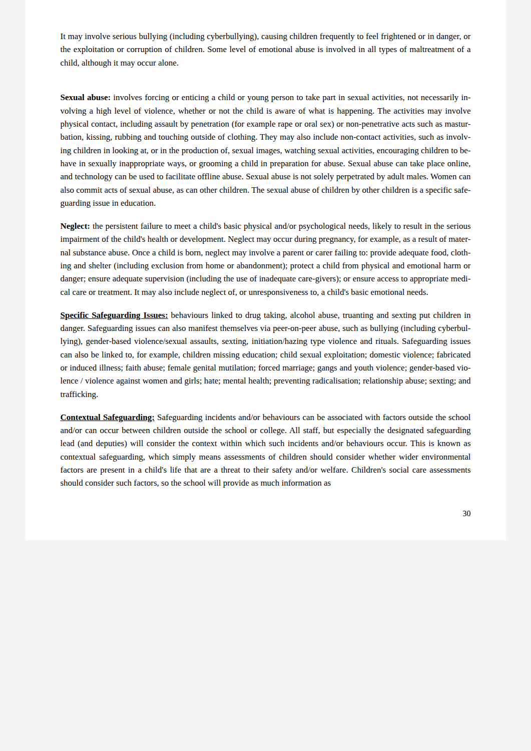It may involve serious bullying (including cyberbullying), causing children frequently to feel frightened or in danger, or the exploitation or corruption of children. Some level of emotional abuse is involved in all types of maltreatment of a child, although it may occur alone.
Sexual abuse: involves forcing or enticing a child or young person to take part in sexual activities, not necessarily involving a high level of violence, whether or not the child is aware of what is happening. The activities may involve physical contact, including assault by penetration (for example rape or oral sex) or non-penetrative acts such as masturbation, kissing, rubbing and touching outside of clothing. They may also include non-contact activities, such as involving children in looking at, or in the production of, sexual images, watching sexual activities, encouraging children to behave in sexually inappropriate ways, or grooming a child in preparation for abuse. Sexual abuse can take place online, and technology can be used to facilitate offline abuse. Sexual abuse is not solely perpetrated by adult males. Women can also commit acts of sexual abuse, as can other children. The sexual abuse of children by other children is a specific safeguarding issue in education.
Neglect: the persistent failure to meet a child's basic physical and/or psychological needs, likely to result in the serious impairment of the child's health or development. Neglect may occur during pregnancy, for example, as a result of maternal substance abuse. Once a child is born, neglect may involve a parent or carer failing to: provide adequate food, clothing and shelter (including exclusion from home or abandonment); protect a child from physical and emotional harm or danger; ensure adequate supervision (including the use of inadequate care-givers); or ensure access to appropriate medical care or treatment. It may also include neglect of, or unresponsiveness to, a child's basic emotional needs.
Specific Safeguarding Issues: behaviours linked to drug taking, alcohol abuse, truanting and sexting put children in danger. Safeguarding issues can also manifest themselves via peer-on-peer abuse, such as bullying (including cyberbullying), gender-based violence/sexual assaults, sexting, initiation/hazing type violence and rituals. Safeguarding issues can also be linked to, for example, children missing education; child sexual exploitation; domestic violence; fabricated or induced illness; faith abuse; female genital mutilation; forced marriage; gangs and youth violence; gender-based violence / violence against women and girls; hate; mental health; preventing radicalisation; relationship abuse; sexting; and trafficking.
Contextual Safeguarding: Safeguarding incidents and/or behaviours can be associated with factors outside the school and/or can occur between children outside the school or college. All staff, but especially the designated safeguarding lead (and deputies) will consider the context within which such incidents and/or behaviours occur. This is known as contextual safeguarding, which simply means assessments of children should consider whether wider environmental factors are present in a child's life that are a threat to their safety and/or welfare. Children's social care assessments should consider such factors, so the school will provide as much information as
30